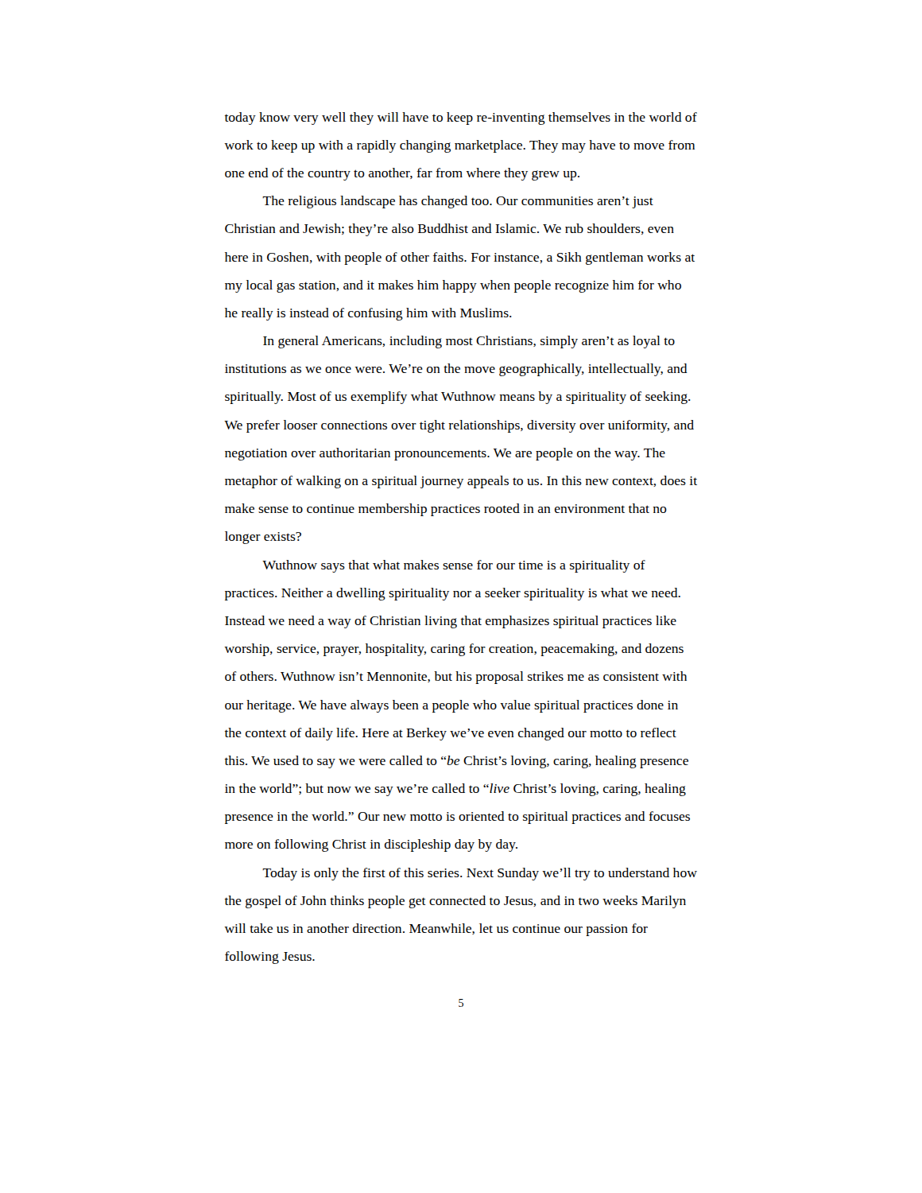today know very well they will have to keep re-inventing themselves in the world of work to keep up with a rapidly changing marketplace. They may have to move from one end of the country to another, far from where they grew up.
The religious landscape has changed too. Our communities aren’t just Christian and Jewish; they’re also Buddhist and Islamic. We rub shoulders, even here in Goshen, with people of other faiths. For instance, a Sikh gentleman works at my local gas station, and it makes him happy when people recognize him for who he really is instead of confusing him with Muslims.
In general Americans, including most Christians, simply aren’t as loyal to institutions as we once were. We’re on the move geographically, intellectually, and spiritually. Most of us exemplify what Wuthnow means by a spirituality of seeking. We prefer looser connections over tight relationships, diversity over uniformity, and negotiation over authoritarian pronouncements. We are people on the way. The metaphor of walking on a spiritual journey appeals to us. In this new context, does it make sense to continue membership practices rooted in an environment that no longer exists?
Wuthnow says that what makes sense for our time is a spirituality of practices. Neither a dwelling spirituality nor a seeker spirituality is what we need. Instead we need a way of Christian living that emphasizes spiritual practices like worship, service, prayer, hospitality, caring for creation, peacemaking, and dozens of others. Wuthnow isn’t Mennonite, but his proposal strikes me as consistent with our heritage. We have always been a people who value spiritual practices done in the context of daily life. Here at Berkey we’ve even changed our motto to reflect this. We used to say we were called to “be Christ’s loving, caring, healing presence in the world”; but now we say we’re called to “live Christ’s loving, caring, healing presence in the world.” Our new motto is oriented to spiritual practices and focuses more on following Christ in discipleship day by day.
Today is only the first of this series. Next Sunday we’ll try to understand how the gospel of John thinks people get connected to Jesus, and in two weeks Marilyn will take us in another direction. Meanwhile, let us continue our passion for following Jesus.
5